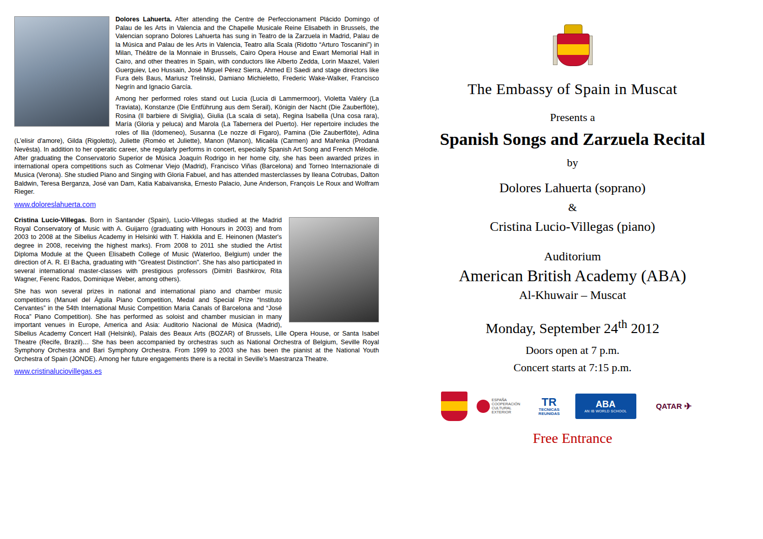Dolores Lahuerta. After attending the Centre de Perfeccionament Plácido Domingo of Palau de les Arts in Valencia and the Chapelle Musicale Reine Elisabeth in Brussels, the Valencian soprano Dolores Lahuerta has sung in Teatro de la Zarzuela in Madrid, Palau de la Música and Palau de les Arts in Valencia, Teatro alla Scala (Ridotto “Arturo Toscanini”) in Milan, Théâtre de la Monnaie in Brussels, Cairo Opera House and Ewart Memorial Hall in Cairo, and other theatres in Spain, with conductors like Alberto Zedda, Lorin Maazel, Valeri Guerguiev, Leo Hussain, José Miguel Pérez Sierra, Ahmed El Saedi and stage directors like Fura dels Baus, Mariusz Trelinski, Damiano Michieletto, Frederic Wake-Walker, Francisco Negrín and Ignacio García.
Among her performed roles stand out Lucia (Lucia di Lammermoor), Violetta Valéry (La Traviata), Konstanze (Die Entführung aus dem Serail), Königin der Nacht (Die Zauberflöte), Rosina (Il barbiere di Siviglia), Giulia (La scala di seta), Regina Isabella (Una cosa rara), María (Gloria y peluca) and Marola (La Tabernera del Puerto). Her repertoire includes the roles of Ilia (Idomeneo), Susanna (Le nozze di Figaro), Pamina (Die Zauberflöte), Adina (L'elisir d'amore), Gilda (Rigoletto), Juliette (Roméo et Juliette), Manon (Manon), Micaëla (Carmen) and Mařenka (Prodaná Nevěsta). In addition to her operatic career, she regularly performs in concert, especially Spanish Art Song and French Mélodie. After graduating the Conservatorio Superior de Música Joaquín Rodrigo in her home city, she has been awarded prizes in international opera competitions such as Colmenar Viejo (Madrid), Francisco Viñas (Barcelona) and Torneo Internazionale di Musica (Verona). She studied Piano and Singing with Gloria Fabuel, and has attended masterclasses by Ileana Cotrubas, Dalton Baldwin, Teresa Berganza, José van Dam, Katia Kabaivanska, Ernesto Palacio, June Anderson, François Le Roux and Wolfram Rieger.
www.doloreslahuerta.com
Cristina Lucio-Villegas. Born in Santander (Spain), Lucio-Villegas studied at the Madrid Royal Conservatory of Music with A. Guijarro (graduating with Honours in 2003) and from 2003 to 2008 at the Sibelius Academy in Helsinki with T. Hakkila and E. Heinonen (Master's degree in 2008, receiving the highest marks). From 2008 to 2011 she studied the Artist Diploma Module at the Queen Elisabeth College of Music (Waterloo, Belgium) under the direction of A. R. El Bacha, graduating with "Greatest Distinction". She has also participated in several international master-classes with prestigious professors (Dimitri Bashkirov, Rita Wagner, Ferenc Rados, Dominique Weber, among others).
She has won several prizes in national and international piano and chamber music competitions (Manuel del Águila Piano Competition, Medal and Special Prize “Instituto Cervantes” in the 54th International Music Competition Maria Canals of Barcelona and “José Roca” Piano Competition). She has performed as soloist and chamber musician in many important venues in Europe, America and Asia: Auditorio Nacional de Música (Madrid), Sibelius Academy Concert Hall (Helsinki), Palais des Beaux Arts (BOZAR) of Brussels, Lille Opera House, or Santa Isabel Theatre (Recife, Brazil)… She has been accompanied by orchestras such as National Orchestra of Belgium, Seville Royal Symphony Orchestra and Bari Symphony Orchestra. From 1999 to 2003 she has been the pianist at the National Youth Orchestra of Spain (JONDE). Among her future engagements there is a recital in Seville’s Maestranza Theatre.
www.cristinaluciovillegas.es
The Embassy of Spain in Muscat
Presents a
Spanish Songs and Zarzuela Recital
by
Dolores Lahuerta (soprano)
&
Cristina Lucio-Villegas (piano)
Auditorium
American British Academy (ABA)
Al-Khuwair – Muscat
Monday, September 24th 2012
Doors open at 7 p.m.
Concert starts at 7:15 p.m.
ESPAÑA
COOPERACIÓN
CULTURAL
EXTERIOR TR TECNICAS REUNIDAS ABA AN IB WORLD SCHOOL QATAR ✈
Free Entrance